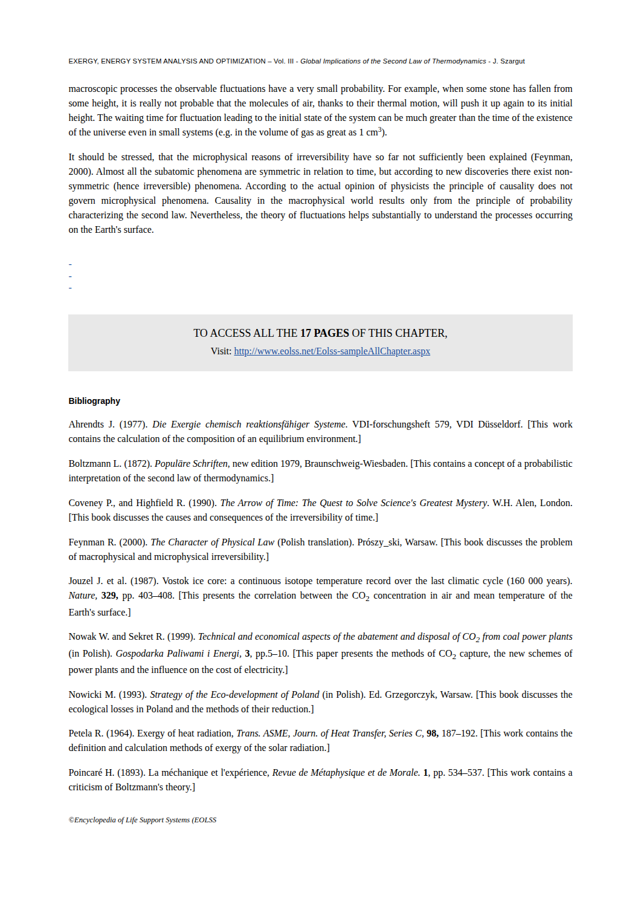EXERGY, ENERGY SYSTEM ANALYSIS AND OPTIMIZATION – Vol. III - Global Implications of the Second Law of Thermodynamics - J. Szargut
macroscopic processes the observable fluctuations have a very small probability. For example, when some stone has fallen from some height, it is really not probable that the molecules of air, thanks to their thermal motion, will push it up again to its initial height. The waiting time for fluctuation leading to the initial state of the system can be much greater than the time of the existence of the universe even in small systems (e.g. in the volume of gas as great as 1 cm3).
It should be stressed, that the microphysical reasons of irreversibility have so far not sufficiently been explained (Feynman, 2000). Almost all the subatomic phenomena are symmetric in relation to time, but according to new discoveries there exist non-symmetric (hence irreversible) phenomena. According to the actual opinion of physicists the principle of causality does not govern microphysical phenomena. Causality in the macrophysical world results only from the principle of probability characterizing the second law. Nevertheless, the theory of fluctuations helps substantially to understand the processes occurring on the Earth's surface.
- - -
TO ACCESS ALL THE 17 PAGES OF THIS CHAPTER,
Visit: http://www.eolss.net/Eolss-sampleAllChapter.aspx
Bibliography
Ahrendts J. (1977). Die Exergie chemisch reaktionsfähiger Systeme. VDI-forschungsheft 579, VDI Düsseldorf. [This work contains the calculation of the composition of an equilibrium environment.]
Boltzmann L. (1872). Populäre Schriften, new edition 1979, Braunschweig-Wiesbaden. [This contains a concept of a probabilistic interpretation of the second law of thermodynamics.]
Coveney P., and Highfield R. (1990). The Arrow of Time: The Quest to Solve Science's Greatest Mystery. W.H. Alen, London. [This book discusses the causes and consequences of the irreversibility of time.]
Feynman R. (2000). The Character of Physical Law (Polish translation). Prószy_ski, Warsaw. [This book discusses the problem of macrophysical and microphysical irreversibility.]
Jouzel J. et al. (1987). Vostok ice core: a continuous isotope temperature record over the last climatic cycle (160 000 years). Nature, 329, pp. 403–408. [This presents the correlation between the CO2 concentration in air and mean temperature of the Earth's surface.]
Nowak W. and Sekret R. (1999). Technical and economical aspects of the abatement and disposal of CO2 from coal power plants (in Polish). Gospodarka Paliwami i Energi, 3, pp.5–10. [This paper presents the methods of CO2 capture, the new schemes of power plants and the influence on the cost of electricity.]
Nowicki M. (1993). Strategy of the Eco-development of Poland (in Polish). Ed. Grzegorczyk, Warsaw. [This book discusses the ecological losses in Poland and the methods of their reduction.]
Petela R. (1964). Exergy of heat radiation, Trans. ASME, Journ. of Heat Transfer, Series C, 98, 187–192. [This work contains the definition and calculation methods of exergy of the solar radiation.]
Poincaré H. (1893). La méchanique et l'expérience, Revue de Métaphysique et de Morale. 1, pp. 534–537. [This work contains a criticism of Boltzmann's theory.]
©Encyclopedia of Life Support Systems (EOLSS